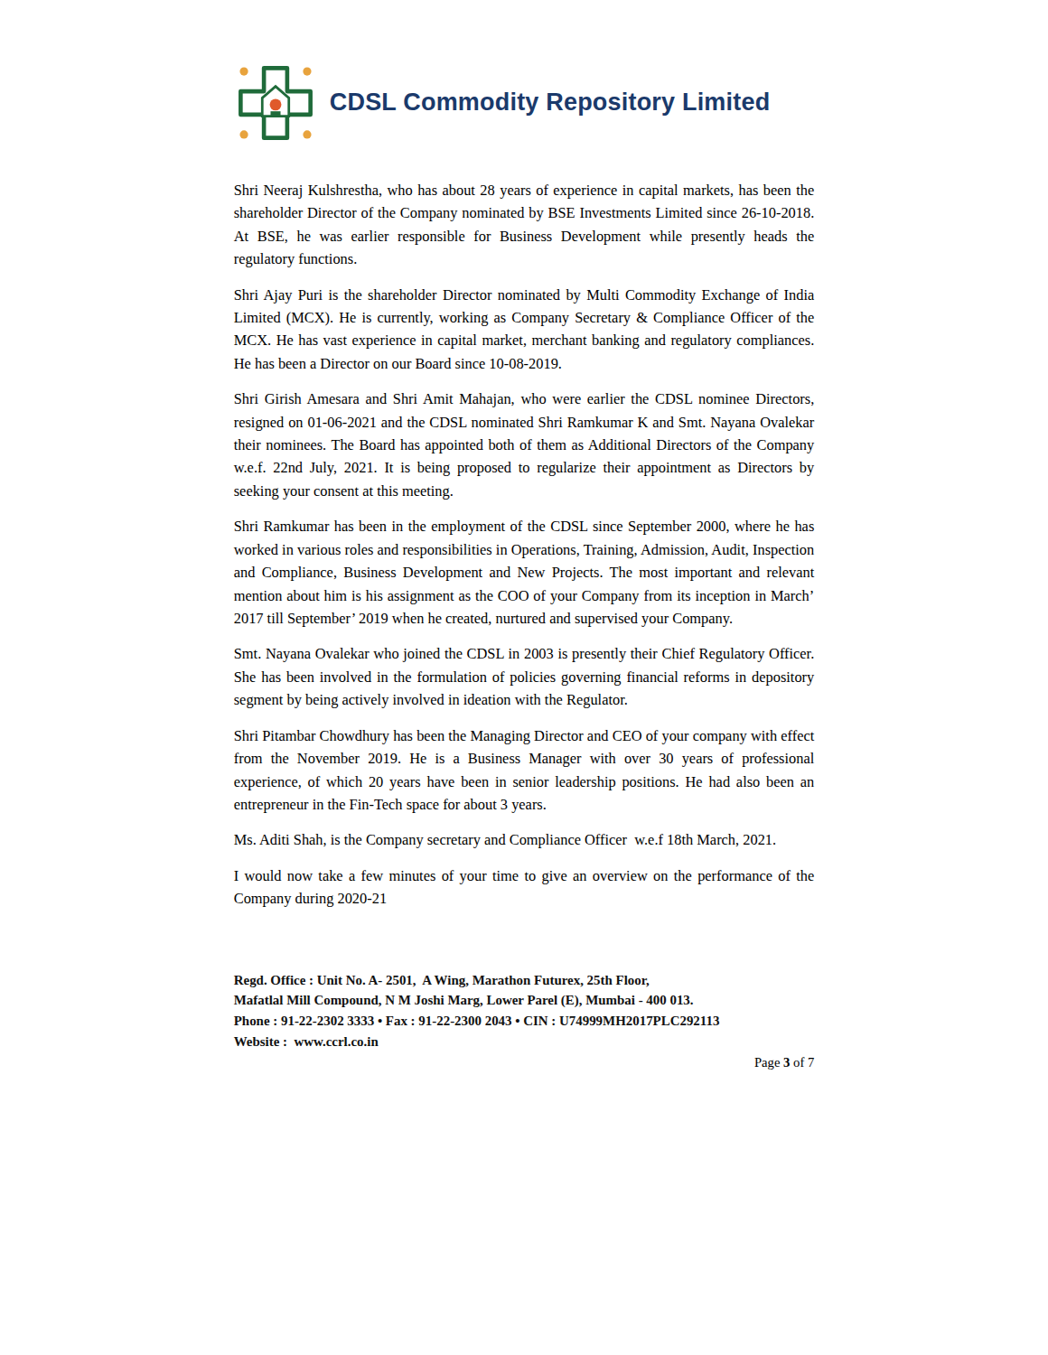CDSL Commodity Repository Limited
Shri Neeraj Kulshrestha, who has about 28 years of experience in capital markets, has been the shareholder Director of the Company nominated by BSE Investments Limited since 26-10-2018. At BSE, he was earlier responsible for Business Development while presently heads the regulatory functions.
Shri Ajay Puri is the shareholder Director nominated by Multi Commodity Exchange of India Limited (MCX). He is currently, working as Company Secretary & Compliance Officer of the MCX. He has vast experience in capital market, merchant banking and regulatory compliances. He has been a Director on our Board since 10-08-2019.
Shri Girish Amesara and Shri Amit Mahajan, who were earlier the CDSL nominee Directors, resigned on 01-06-2021 and the CDSL nominated Shri Ramkumar K and Smt. Nayana Ovalekar their nominees. The Board has appointed both of them as Additional Directors of the Company w.e.f. 22nd July, 2021. It is being proposed to regularize their appointment as Directors by seeking your consent at this meeting.
Shri Ramkumar has been in the employment of the CDSL since September 2000, where he has worked in various roles and responsibilities in Operations, Training, Admission, Audit, Inspection and Compliance, Business Development and New Projects. The most important and relevant mention about him is his assignment as the COO of your Company from its inception in March’ 2017 till September’ 2019 when he created, nurtured and supervised your Company.
Smt. Nayana Ovalekar who joined the CDSL in 2003 is presently their Chief Regulatory Officer. She has been involved in the formulation of policies governing financial reforms in depository segment by being actively involved in ideation with the Regulator.
Shri Pitambar Chowdhury has been the Managing Director and CEO of your company with effect from the November 2019. He is a Business Manager with over 30 years of professional experience, of which 20 years have been in senior leadership positions. He had also been an entrepreneur in the Fin-Tech space for about 3 years.
Ms. Aditi Shah, is the Company secretary and Compliance Officer w.e.f 18th March, 2021.
I would now take a few minutes of your time to give an overview on the performance of the Company during 2020-21
Regd. Office : Unit No. A- 2501, A Wing, Marathon Futurex, 25th Floor,
Mafatlal Mill Compound, N M Joshi Marg, Lower Parel (E), Mumbai - 400 013.
Phone : 91-22-2302 3333 • Fax : 91-22-2300 2043 • CIN : U74999MH2017PLC292113
Website : www.ccrl.co.in
Page 3 of 7